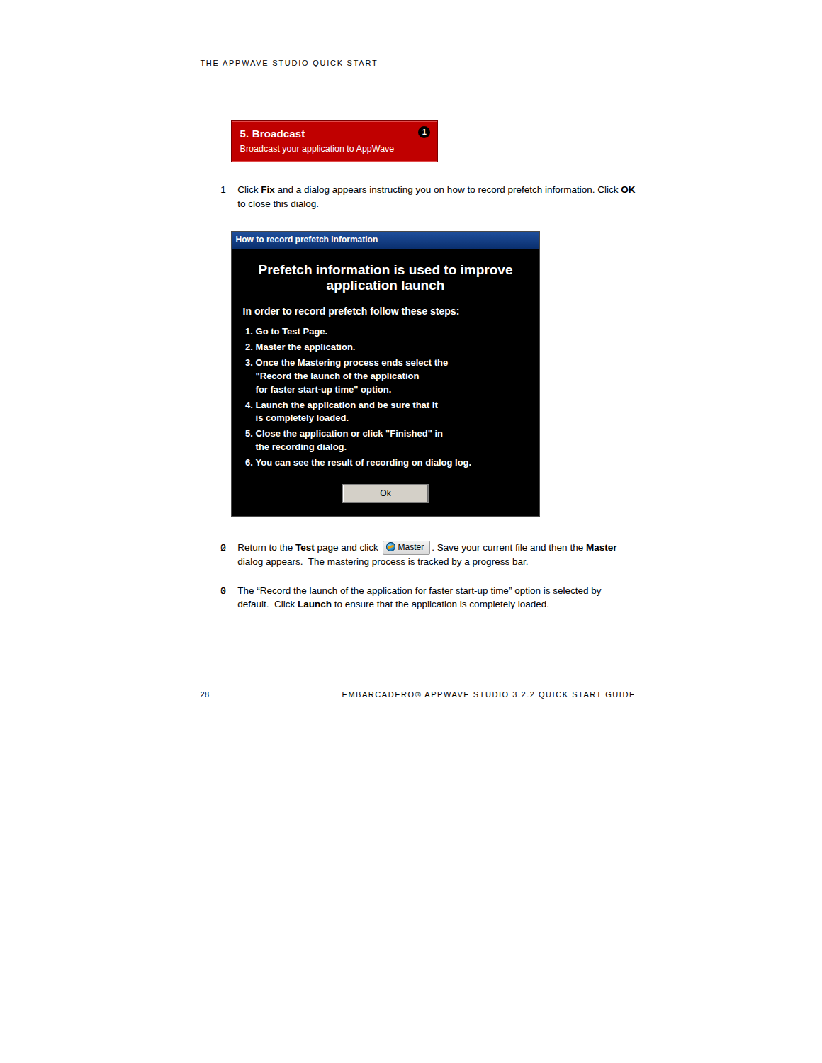The AppWave Studio Quick Start
1
5. Broadcast
Broadcast your application to AppWave
Click Fix and a dialog appears instructing you on how to record prefetch information. Click OK to close this dialog.
How to record prefetch information
Prefetch information is used to improve
application launch
In order to record prefetch follow these steps:
Go to Test Page.
Master the application.
Once the Mastering process ends select the
"Record the launch of the application
for faster start-up time" option.
Launch the application and be sure that it
is completely loaded.
Close the application or click "Finished" in
the recording dialog.
You can see the result of recording on dialog log.
Ok
2 Return to the Test page and click Master. Save your current file and then the Master dialog appears. The mastering process is tracked by a progress bar.
3 The “Record the launch of the application for faster start-up time” option is selected by default. Click Launch to ensure that the application is completely loaded.
28
Embarcadero® AppWave Studio 3.2.2 Quick Start Guide